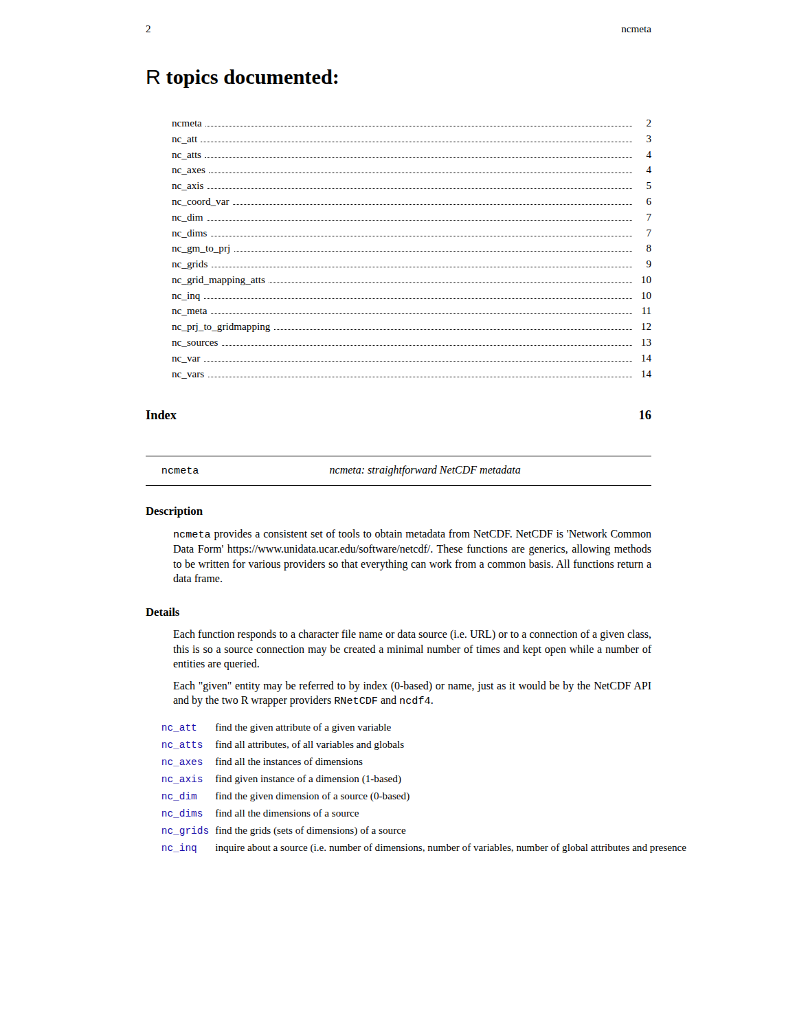2 ncmeta
R topics documented:
ncmeta 2
nc_att 3
nc_atts 4
nc_axes 4
nc_axis 5
nc_coord_var 6
nc_dim 7
nc_dims 7
nc_gm_to_prj 8
nc_grids 9
nc_grid_mapping_atts 10
nc_inq 10
nc_meta 11
nc_prj_to_gridmapping 12
nc_sources 13
nc_var 14
nc_vars 14
Index 16
ncmeta ncmeta: straightforward NetCDF metadata
Description
ncmeta provides a consistent set of tools to obtain metadata from NetCDF. NetCDF is 'Network Common Data Form' https://www.unidata.ucar.edu/software/netcdf/. These functions are generics, allowing methods to be written for various providers so that everything can work from a common basis. All functions return a data frame.
Details
Each function responds to a character file name or data source (i.e. URL) or to a connection of a given class, this is so a source connection may be created a minimal number of times and kept open while a number of entities are queried.
Each "given" entity may be referred to by index (0-based) or name, just as it would be by the NetCDF API and by the two R wrapper providers RNetCDF and ncdf4.
| nc_att | find the given attribute of a given variable |
| nc_atts | find all attributes, of all variables and globals |
| nc_axes | find all the instances of dimensions |
| nc_axis | find given instance of a dimension (1-based) |
| nc_dim | find the given dimension of a source (0-based) |
| nc_dims | find all the dimensions of a source |
| nc_grids | find the grids (sets of dimensions) of a source |
| nc_inq | inquire about a source (i.e. number of dimensions, number of variables, number of global attributes and presence |